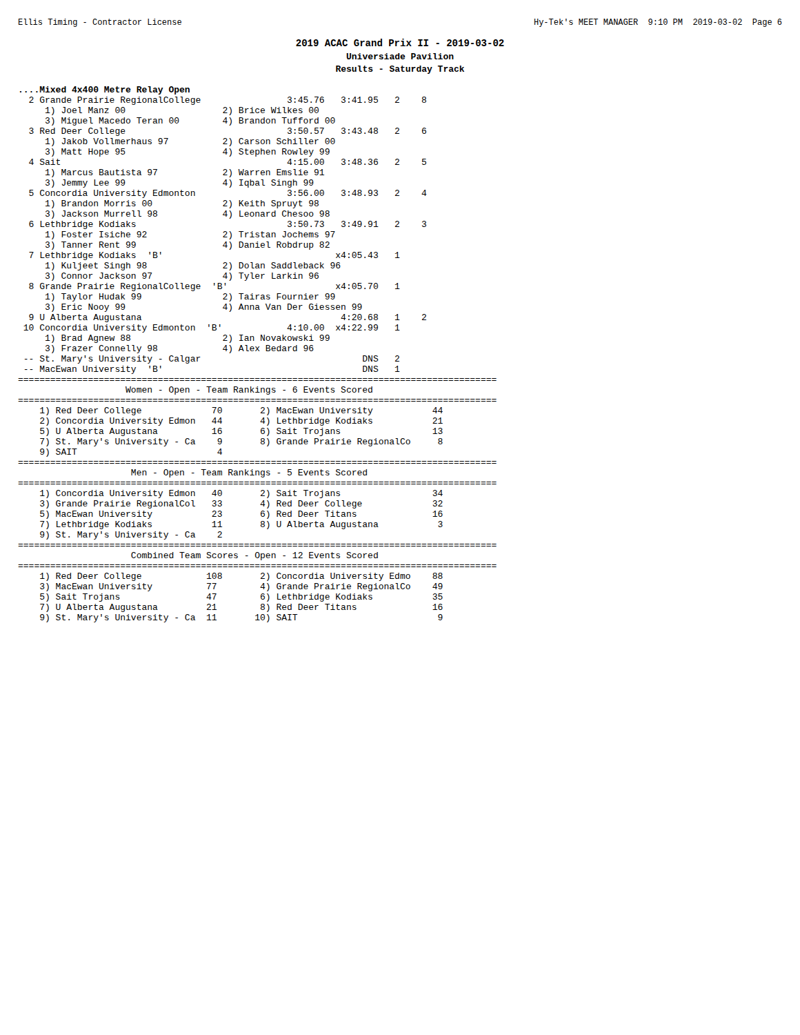Ellis Timing - Contractor License Hy-Tek's MEET MANAGER 9:10 PM 2019-03-02 Page 6
2019 ACAC Grand Prix II - 2019-03-02
Universiade Pavilion
Results - Saturday Track
....Mixed 4x400 Metre Relay Open
  2 Grande Prairie RegionalCollege                3:45.76   3:41.95   2    8
     1) Joel Manz 00                  2) Brice Wilkes 00
     3) Miguel Macedo Teran 00        4) Brandon Tufford 00
  3 Red Deer College                              3:50.57   3:43.48   2    6
     1) Jakob Vollmerhaus 97          2) Carson Schiller 00
     3) Matt Hope 95                  4) Stephen Rowley 99
  4 Sait                                          4:15.00   3:48.36   2    5
     1) Marcus Bautista 97            2) Warren Emslie 91
     3) Jemmy Lee 99                  4) Iqbal Singh 99
  5 Concordia University Edmonton                 3:56.00   3:48.93   2    4
     1) Brandon Morris 00             2) Keith Spruyt 98
     3) Jackson Murrell 98            4) Leonard Chesoo 98
  6 Lethbridge Kodiaks                            3:50.73   3:49.91   2    3
     1) Foster Isiche 92              2) Tristan Jochems 97
     3) Tanner Rent 99                4) Daniel Robdrup 82
  7 Lethbridge Kodiaks  'B'                                x4:05.43   1
     1) Kuljeet Singh 98              2) Dolan Saddleback 96
     3) Connor Jackson 97             4) Tyler Larkin 96
  8 Grande Prairie RegionalCollege  'B'                    x4:05.70   1
     1) Taylor Hudak 99               2) Tairas Fournier 99
     3) Eric Nooy 99                  4) Anna Van Der Giessen 99
  9 U Alberta Augustana                                     4:20.68   1    2
 10 Concordia University Edmonton  'B'            4:10.00  x4:22.99   1
     1) Brad Agnew 88                 2) Ian Novakowski 99
     3) Frazer Connelly 98            4) Alex Bedard 96
 -- St. Mary's University - Calgar                              DNS   2
 -- MacEwan University  'B'                                     DNS   1
=========================================================================================
                    Women - Open - Team Rankings - 6 Events Scored
=========================================================================================
    1) Red Deer College             70       2) MacEwan University           44
    2) Concordia University Edmon   44       4) Lethbridge Kodiaks           21
    5) U Alberta Augustana          16       6) Sait Trojans                 13
    7) St. Mary's University - Ca    9       8) Grande Prairie RegionalCo     8
    9) SAIT                          4
=========================================================================================
                     Men - Open - Team Rankings - 5 Events Scored
=========================================================================================
    1) Concordia University Edmon   40       2) Sait Trojans                 34
    3) Grande Prairie RegionalCol   33       4) Red Deer College             32
    5) MacEwan University           23       6) Red Deer Titans              16
    7) Lethbridge Kodiaks           11       8) U Alberta Augustana           3
    9) St. Mary's University - Ca    2
=========================================================================================
                     Combined Team Scores - Open - 12 Events Scored
=========================================================================================
    1) Red Deer College            108       2) Concordia University Edmo    88
    3) MacEwan University          77        4) Grande Prairie RegionalCo    49
    5) Sait Trojans                47        6) Lethbridge Kodiaks           35
    7) U Alberta Augustana         21        8) Red Deer Titans              16
    9) St. Mary's University - Ca  11       10) SAIT                          9